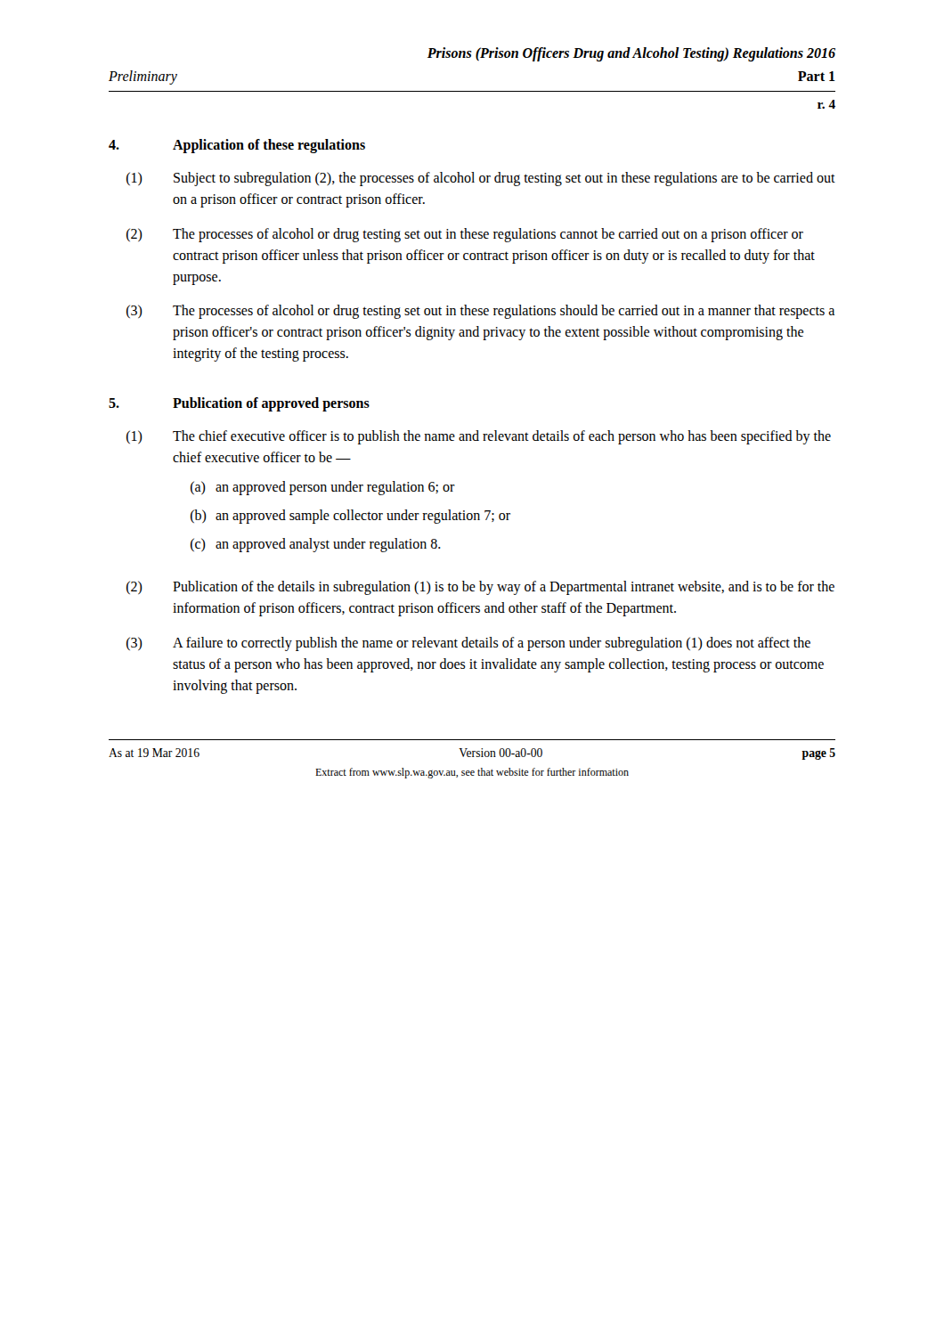Prisons (Prison Officers Drug and Alcohol Testing) Regulations 2016
Preliminary Part 1
r. 4
4. Application of these regulations
(1) Subject to subregulation (2), the processes of alcohol or drug testing set out in these regulations are to be carried out on a prison officer or contract prison officer.
(2) The processes of alcohol or drug testing set out in these regulations cannot be carried out on a prison officer or contract prison officer unless that prison officer or contract prison officer is on duty or is recalled to duty for that purpose.
(3) The processes of alcohol or drug testing set out in these regulations should be carried out in a manner that respects a prison officer's or contract prison officer's dignity and privacy to the extent possible without compromising the integrity of the testing process.
5. Publication of approved persons
(1) The chief executive officer is to publish the name and relevant details of each person who has been specified by the chief executive officer to be —
(a) an approved person under regulation 6; or
(b) an approved sample collector under regulation 7; or
(c) an approved analyst under regulation 8.
(2) Publication of the details in subregulation (1) is to be by way of a Departmental intranet website, and is to be for the information of prison officers, contract prison officers and other staff of the Department.
(3) A failure to correctly publish the name or relevant details of a person under subregulation (1) does not affect the status of a person who has been approved, nor does it invalidate any sample collection, testing process or outcome involving that person.
As at 19 Mar 2016 Version 00-a0-00 page 5
Extract from www.slp.wa.gov.au, see that website for further information